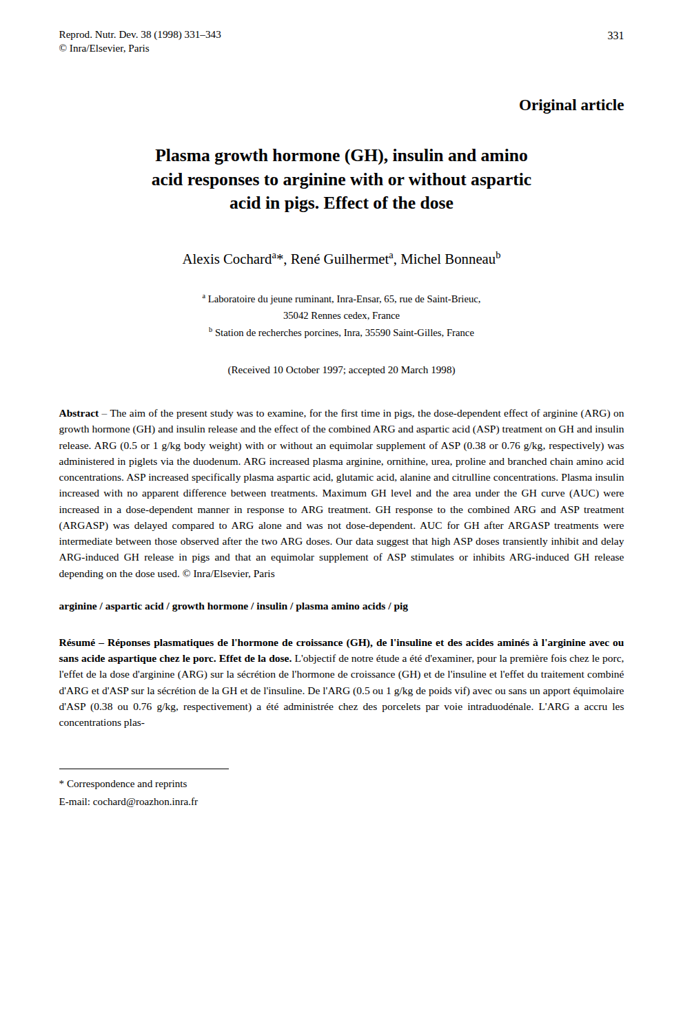Reprod. Nutr. Dev. 38 (1998) 331–343
© Inra/Elsevier, Paris
331
Original article
Plasma growth hormone (GH), insulin and amino
acid responses to arginine with or without aspartic
acid in pigs. Effect of the dose
Alexis Cocharda*, René Guilhermeta, Michel Bonneaub
a Laboratoire du jeune ruminant, Inra-Ensar, 65, rue de Saint-Brieuc,
35042 Rennes cedex, France
b Station de recherches porcines, Inra, 35590 Saint-Gilles, France
(Received 10 October 1997; accepted 20 March 1998)
Abstract – The aim of the present study was to examine, for the first time in pigs, the dose-dependent effect of arginine (ARG) on growth hormone (GH) and insulin release and the effect of the combined ARG and aspartic acid (ASP) treatment on GH and insulin release. ARG (0.5 or 1 g/kg body weight) with or without an equimolar supplement of ASP (0.38 or 0.76 g/kg, respectively) was administered in piglets via the duodenum. ARG increased plasma arginine, ornithine, urea, proline and branched chain amino acid concentrations. ASP increased specifically plasma aspartic acid, glutamic acid, alanine and citrulline concentrations. Plasma insulin increased with no apparent difference between treatments. Maximum GH level and the area under the GH curve (AUC) were increased in a dose-dependent manner in response to ARG treatment. GH response to the combined ARG and ASP treatment (ARGASP) was delayed compared to ARG alone and was not dose-dependent. AUC for GH after ARGASP treatments were intermediate between those observed after the two ARG doses. Our data suggest that high ASP doses transiently inhibit and delay ARG-induced GH release in pigs and that an equimolar supplement of ASP stimulates or inhibits ARG-induced GH release depending on the dose used. © Inra/Elsevier, Paris
arginine / aspartic acid / growth hormone / insulin / plasma amino acids / pig
Résumé – Réponses plasmatiques de l'hormone de croissance (GH), de l'insuline et des acides aminés à l'arginine avec ou sans acide aspartique chez le porc. Effet de la dose. L'objectif de notre étude a été d'examiner, pour la première fois chez le porc, l'effet de la dose d'arginine (ARG) sur la sécrétion de l'hormone de croissance (GH) et de l'insuline et l'effet du traitement combiné d'ARG et d'ASP sur la sécrétion de la GH et de l'insuline. De l'ARG (0.5 ou 1 g/kg de poids vif) avec ou sans un apport équimolaire d'ASP (0.38 ou 0.76 g/kg, respectivement) a été administrée chez des porcelets par voie intraduodénale. L'ARG a accru les concentrations plas-
* Correspondence and reprints
E-mail: cochard@roazhon.inra.fr